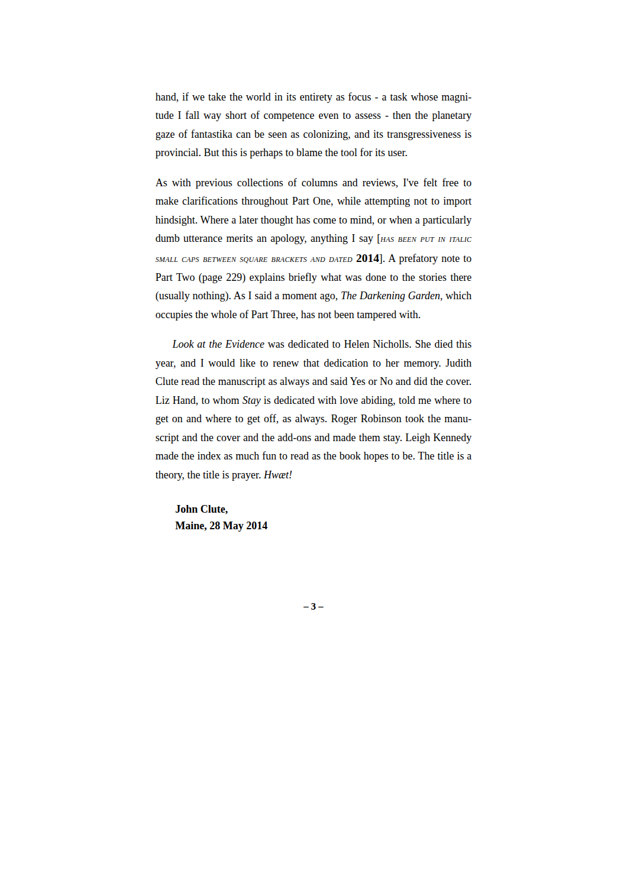hand, if we take the world in its entirety as focus - a task whose magnitude I fall way short of competence even to assess - then the planetary gaze of fantastika can be seen as colonizing, and its transgressiveness is provincial. But this is perhaps to blame the tool for its user.
As with previous collections of columns and reviews, I've felt free to make clarifications throughout Part One, while attempting not to import hindsight. Where a later thought has come to mind, or when a particularly dumb utterance merits an apology, anything I say [has been put in italic small caps between square brackets and dated 2014]. A prefatory note to Part Two (page 229) explains briefly what was done to the stories there (usually nothing). As I said a moment ago, The Darkening Garden, which occupies the whole of Part Three, has not been tampered with.
Look at the Evidence was dedicated to Helen Nicholls. She died this year, and I would like to renew that dedication to her memory. Judith Clute read the manuscript as always and said Yes or No and did the cover. Liz Hand, to whom Stay is dedicated with love abiding, told me where to get on and where to get off, as always. Roger Robinson took the manuscript and the cover and the add-ons and made them stay. Leigh Kennedy made the index as much fun to read as the book hopes to be. The title is a theory, the title is prayer. Hwæt!
John Clute,
Maine, 28 May 2014
– 3 –